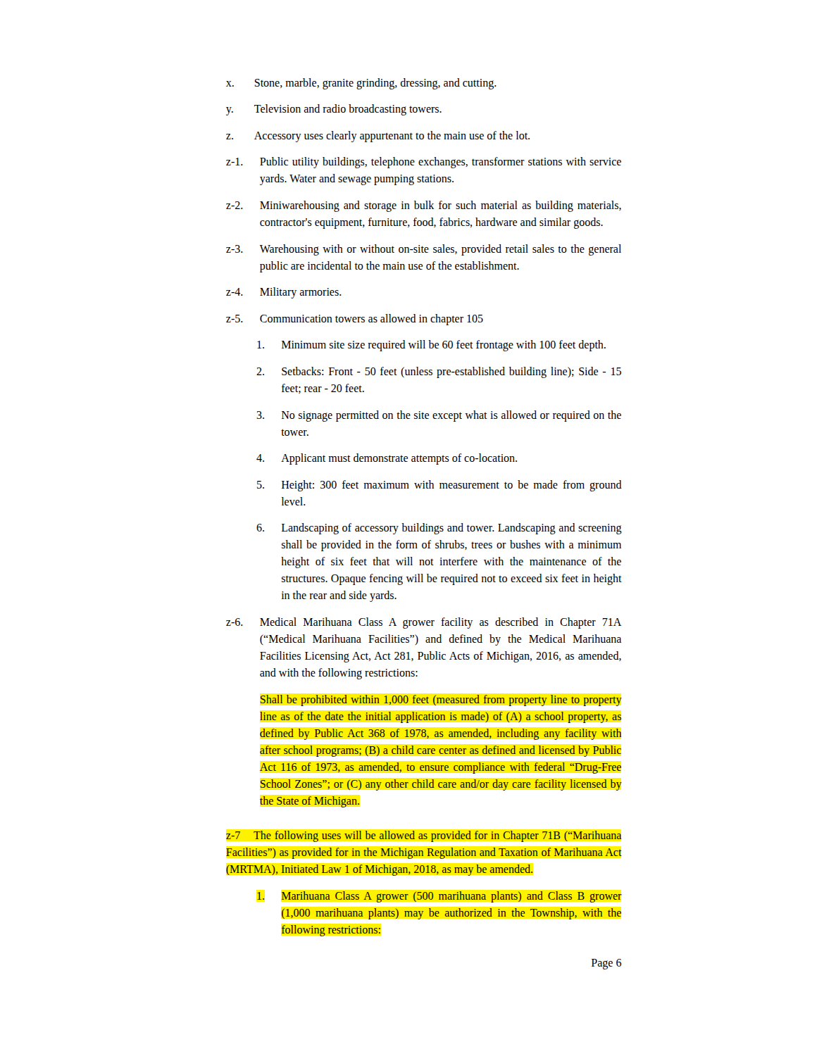x.
Stone, marble, granite grinding, dressing, and cutting.
y.
Television and radio broadcasting towers.
z.
Accessory uses clearly appurtenant to the main use of the lot.
z-1.
Public utility buildings, telephone exchanges, transformer stations with service yards. Water and sewage pumping stations.
z-2.
Miniwarehousing and storage in bulk for such material as building materials, contractor's equipment, furniture, food, fabrics, hardware and similar goods.
z-3.
Warehousing with or without on-site sales, provided retail sales to the general public are incidental to the main use of the establishment.
z-4.
Military armories.
z-5.
Communication towers as allowed in chapter 105
1.
Minimum site size required will be 60 feet frontage with 100 feet depth.
2.
Setbacks: Front - 50 feet (unless pre-established building line); Side - 15 feet; rear - 20 feet.
3.
No signage permitted on the site except what is allowed or required on the tower.
4.
Applicant must demonstrate attempts of co-location.
5.
Height: 300 feet maximum with measurement to be made from ground level.
6.
Landscaping of accessory buildings and tower. Landscaping and screening shall be provided in the form of shrubs, trees or bushes with a minimum height of six feet that will not interfere with the maintenance of the structures. Opaque fencing will be required not to exceed six feet in height in the rear and side yards.
z-6.
Medical Marihuana Class A grower facility as described in Chapter 71A (“Medical Marihuana Facilities”) and defined by the Medical Marihuana Facilities Licensing Act, Act 281, Public Acts of Michigan, 2016, as amended, and with the following restrictions:
Shall be prohibited within 1,000 feet (measured from property line to property line as of the date the initial application is made) of (A) a school property, as defined by Public Act 368 of 1978, as amended, including any facility with after school programs; (B) a child care center as defined and licensed by Public Act 116 of 1973, as amended, to ensure compliance with federal “Drug-Free School Zones”; or (C) any other child care and/or day care facility licensed by the State of Michigan.
z-7 The following uses will be allowed as provided for in Chapter 71B (“Marihuana Facilities”) as provided for in the Michigan Regulation and Taxation of Marihuana Act (MRTMA), Initiated Law 1 of Michigan, 2018, as may be amended.
1.
Marihuana Class A grower (500 marihuana plants) and Class B grower (1,000 marihuana plants) may be authorized in the Township, with the following restrictions:
Page 6